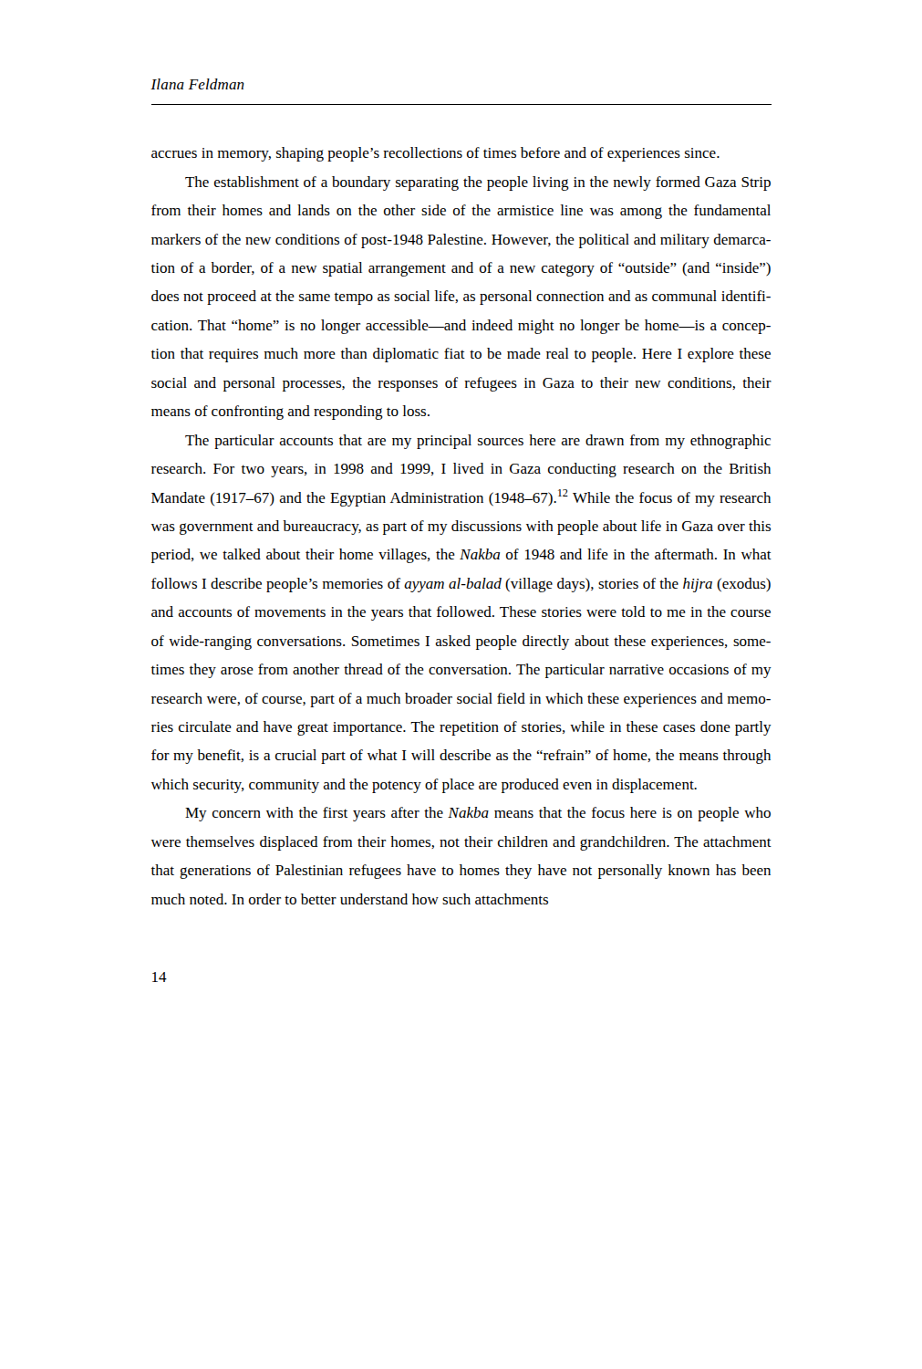Ilana Feldman
accrues in memory, shaping people’s recollections of times before and of experiences since.
The establishment of a boundary separating the people living in the newly formed Gaza Strip from their homes and lands on the other side of the armistice line was among the fundamental markers of the new conditions of post-1948 Palestine. However, the political and military demarcation of a border, of a new spatial arrangement and of a new category of “outside” (and “inside”) does not proceed at the same tempo as social life, as personal connection and as communal identification. That “home” is no longer accessible—and indeed might no longer be home—is a conception that requires much more than diplomatic fiat to be made real to people. Here I explore these social and personal processes, the responses of refugees in Gaza to their new conditions, their means of confronting and responding to loss.
The particular accounts that are my principal sources here are drawn from my ethnographic research. For two years, in 1998 and 1999, I lived in Gaza conducting research on the British Mandate (1917–67) and the Egyptian Administration (1948–67).12 While the focus of my research was government and bureaucracy, as part of my discussions with people about life in Gaza over this period, we talked about their home villages, the Nakba of 1948 and life in the aftermath. In what follows I describe people’s memories of ayyam al-balad (village days), stories of the hijra (exodus) and accounts of movements in the years that followed. These stories were told to me in the course of wide-ranging conversations. Sometimes I asked people directly about these experiences, sometimes they arose from another thread of the conversation. The particular narrative occasions of my research were, of course, part of a much broader social field in which these experiences and memories circulate and have great importance. The repetition of stories, while in these cases done partly for my benefit, is a crucial part of what I will describe as the “refrain” of home, the means through which security, community and the potency of place are produced even in displacement.
My concern with the first years after the Nakba means that the focus here is on people who were themselves displaced from their homes, not their children and grandchildren. The attachment that generations of Palestinian refugees have to homes they have not personally known has been much noted. In order to better understand how such attachments
14